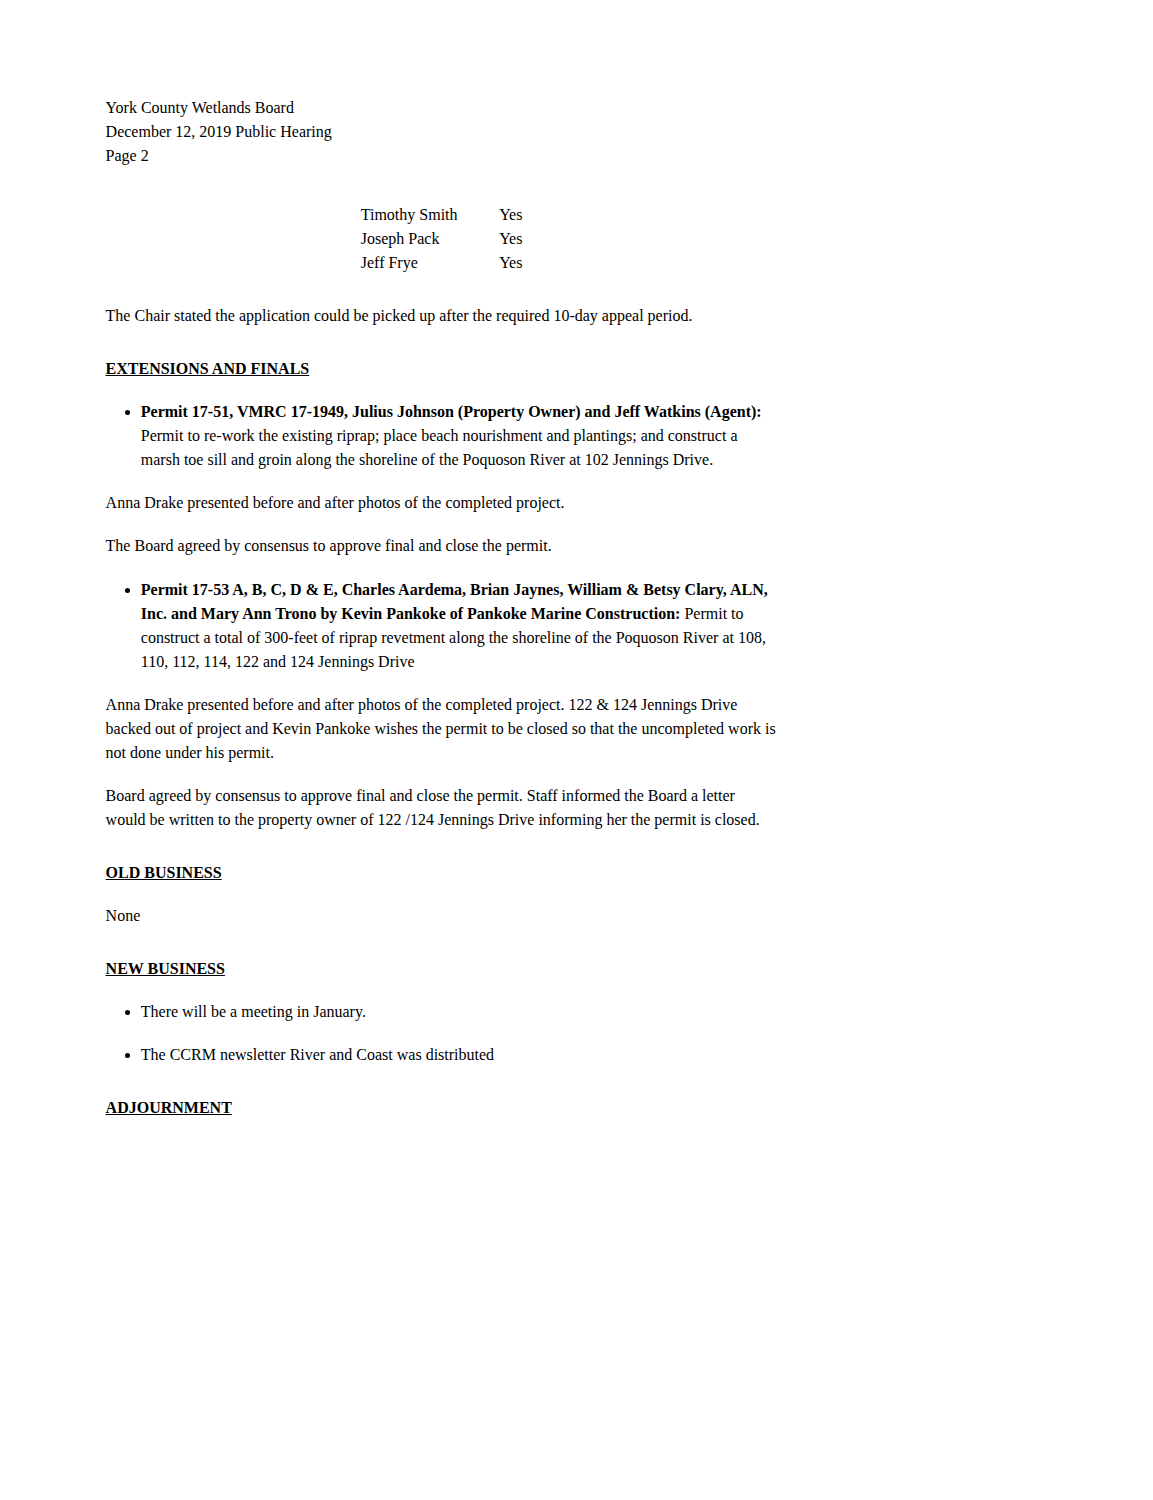York County Wetlands Board
December 12, 2019 Public Hearing
Page 2
| Timothy Smith | Yes |
| Joseph Pack | Yes |
| Jeff Frye | Yes |
The Chair stated the application could be picked up after the required 10-day appeal period.
EXTENSIONS AND FINALS
Permit 17-51, VMRC 17-1949, Julius Johnson (Property Owner) and Jeff Watkins (Agent): Permit to re-work the existing riprap; place beach nourishment and plantings; and construct a marsh toe sill and groin along the shoreline of the Poquoson River at 102 Jennings Drive.
Anna Drake presented before and after photos of the completed project.
The Board agreed by consensus to approve final and close the permit.
Permit 17-53 A, B, C, D & E, Charles Aardema, Brian Jaynes, William & Betsy Clary, ALN, Inc. and Mary Ann Trono by Kevin Pankoke of Pankoke Marine Construction: Permit to construct a total of 300-feet of riprap revetment along the shoreline of the Poquoson River at 108, 110, 112, 114, 122 and 124 Jennings Drive
Anna Drake presented before and after photos of the completed project. 122 & 124 Jennings Drive backed out of project and Kevin Pankoke wishes the permit to be closed so that the uncompleted work is not done under his permit.
Board agreed by consensus to approve final and close the permit. Staff informed the Board a letter would be written to the property owner of 122 /124 Jennings Drive informing her the permit is closed.
OLD BUSINESS
None
NEW BUSINESS
There will be a meeting in January.
The CCRM newsletter River and Coast was distributed
ADJOURNMENT